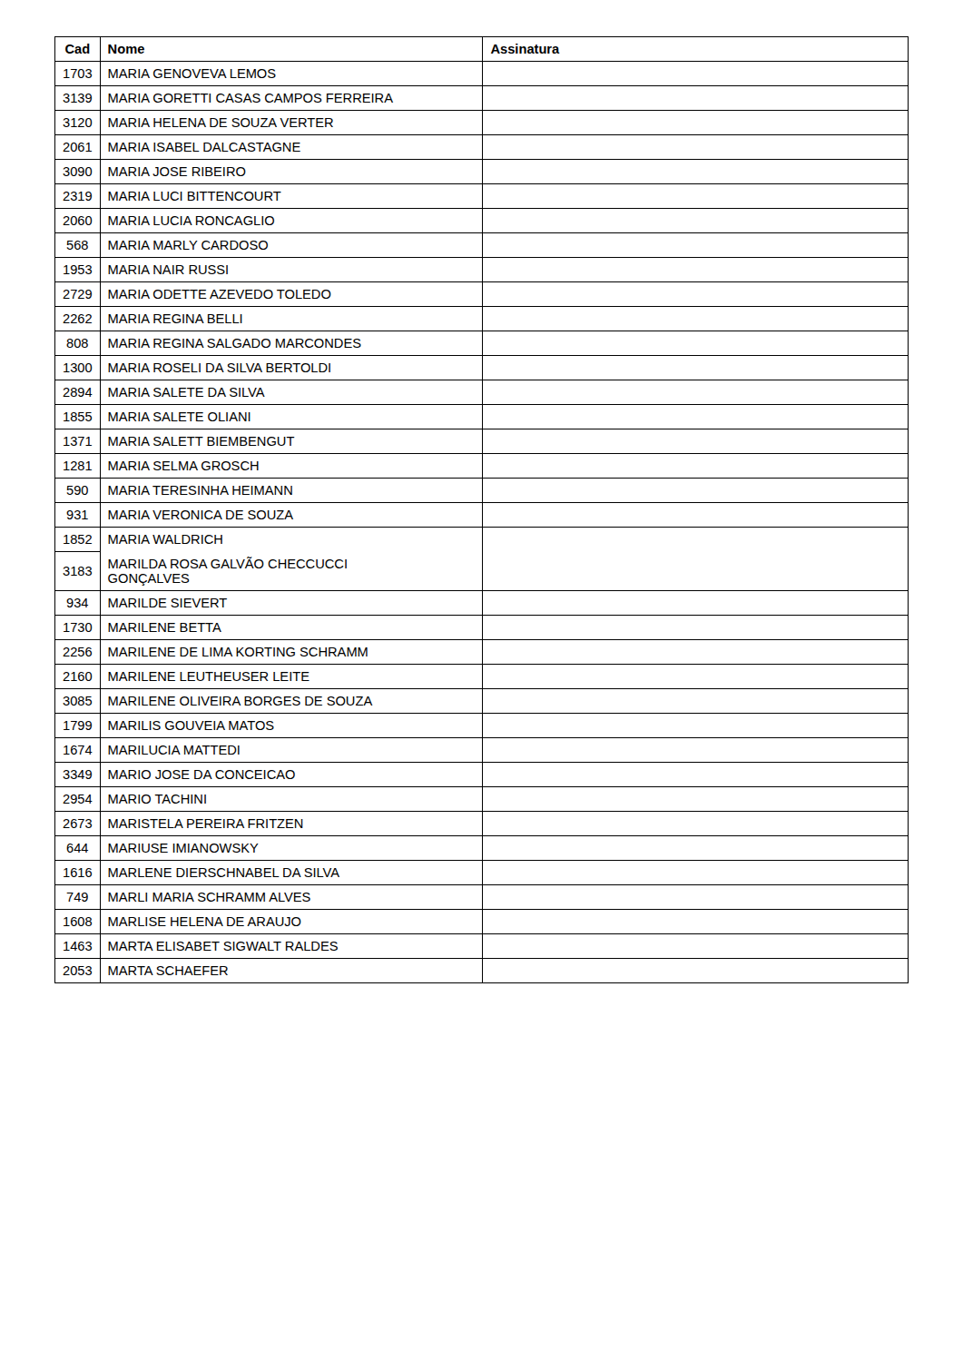| Cad | Nome | Assinatura |
| --- | --- | --- |
| 1703 | MARIA GENOVEVA LEMOS | |
| 3139 | MARIA GORETTI CASAS CAMPOS FERREIRA | |
| 3120 | MARIA HELENA DE SOUZA VERTER | |
| 2061 | MARIA ISABEL DALCASTAGNE | |
| 3090 | MARIA JOSE RIBEIRO | |
| 2319 | MARIA LUCI BITTENCOURT | |
| 2060 | MARIA LUCIA RONCAGLIO | |
| 568 | MARIA MARLY CARDOSO | |
| 1953 | MARIA NAIR RUSSI | |
| 2729 | MARIA ODETTE AZEVEDO TOLEDO | |
| 2262 | MARIA REGINA BELLI | |
| 808 | MARIA REGINA SALGADO MARCONDES | |
| 1300 | MARIA ROSELI DA SILVA BERTOLDI | |
| 2894 | MARIA SALETE DA SILVA | |
| 1855 | MARIA SALETE OLIANI | |
| 1371 | MARIA SALETT BIEMBENGUT | |
| 1281 | MARIA SELMA GROSCH | |
| 590 | MARIA TERESINHA HEIMANN | |
| 931 | MARIA VERONICA DE SOUZA | |
| 1852 | MARIA WALDRICH | |
| 3183 | MARILDA ROSA GALVÃO CHECCUCCI GONÇALVES |
| 934 | MARILDE SIEVERT | |
| 1730 | MARILENE BETTA | |
| 2256 | MARILENE DE LIMA KORTING SCHRAMM | |
| 2160 | MARILENE LEUTHEUSER LEITE | |
| 3085 | MARILENE OLIVEIRA BORGES DE SOUZA | |
| 1799 | MARILIS GOUVEIA MATOS | |
| 1674 | MARILUCIA MATTEDI | |
| 3349 | MARIO JOSE DA CONCEICAO | |
| 2954 | MARIO TACHINI | |
| 2673 | MARISTELA PEREIRA FRITZEN | |
| 644 | MARIUSE IMIANOWSKY | |
| 1616 | MARLENE DIERSCHNABEL DA SILVA | |
| 749 | MARLI MARIA SCHRAMM ALVES | |
| 1608 | MARLISE HELENA DE ARAUJO | |
| 1463 | MARTA ELISABET SIGWALT RALDES | |
| 2053 | MARTA SCHAEFER | |